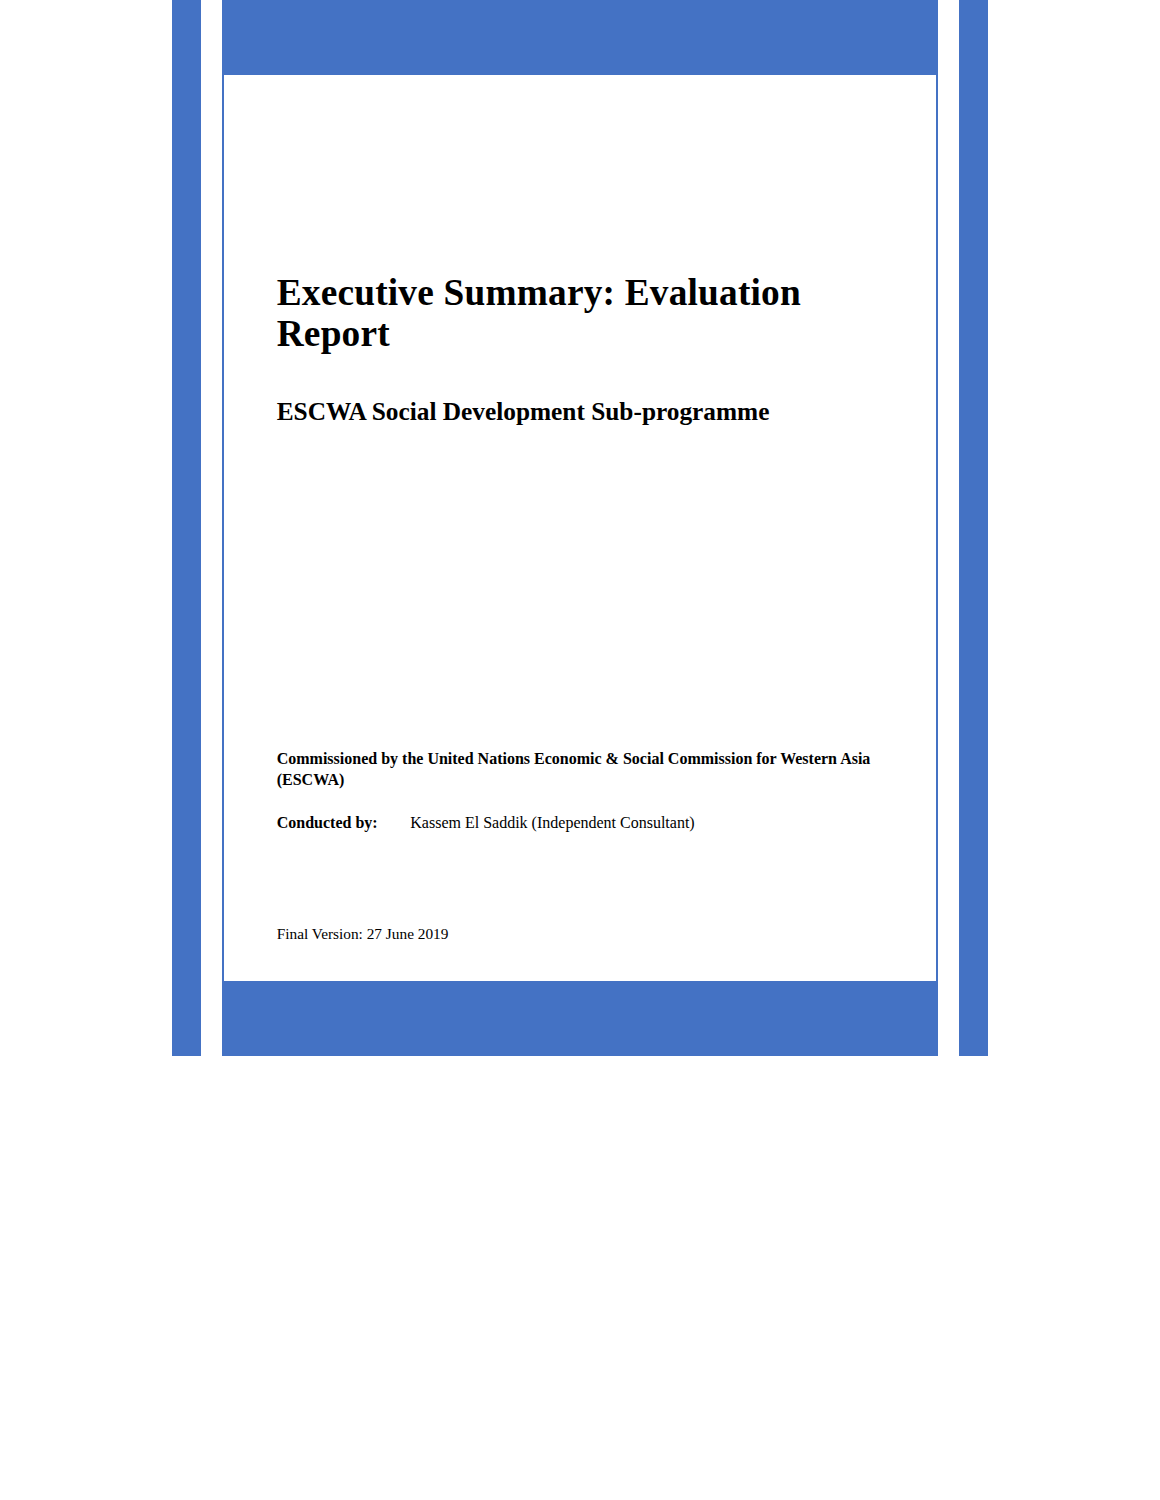Executive Summary: Evaluation Report
ESCWA Social Development Sub-programme
Commissioned by the United Nations Economic & Social Commission for Western Asia (ESCWA)
Conducted by: Kassem El Saddik (Independent Consultant)
Final Version: 27 June 2019